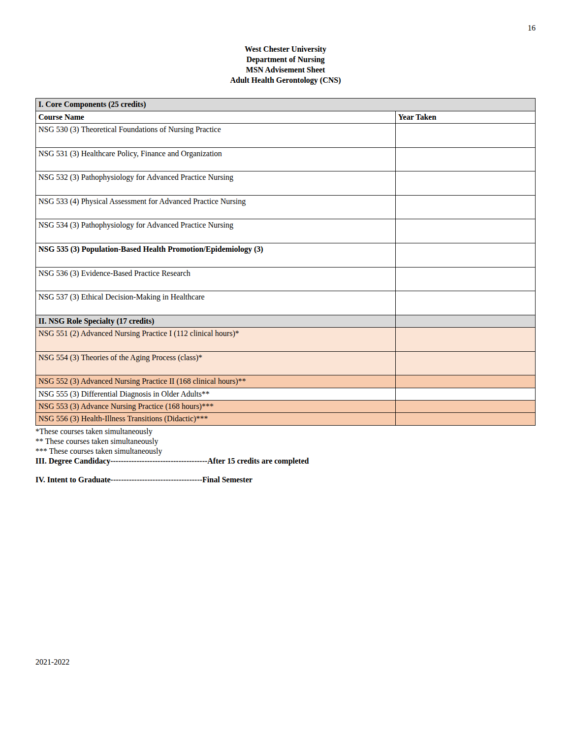16
West Chester University
Department of Nursing
MSN Advisement Sheet
Adult Health Gerontology (CNS)
| I. Core Components (25 credits) |
| Course Name | Year Taken |
| NSG 530 (3) Theoretical Foundations of Nursing Practice | |
| NSG 531 (3) Healthcare Policy, Finance and Organization | |
| NSG 532 (3) Pathophysiology for Advanced Practice Nursing | |
| NSG 533 (4) Physical Assessment for Advanced Practice Nursing | |
| NSG 534 (3) Pathophysiology for Advanced Practice Nursing | |
| NSG 535 (3) Population-Based Health Promotion/Epidemiology (3) | |
| NSG 536 (3) Evidence-Based Practice Research | |
| NSG 537 (3) Ethical Decision-Making in Healthcare | |
| II. NSG Role Specialty (17 credits) | |
| NSG 551 (2) Advanced Nursing Practice I (112 clinical hours)* | |
| NSG 554 (3) Theories of the Aging Process (class)* | |
| NSG 552 (3) Advanced Nursing Practice II (168 clinical hours)** | |
| NSG 555 (3) Differential Diagnosis in Older Adults** | |
| NSG 553 (3) Advance Nursing Practice (168 hours)*** | |
| NSG 556 (3) Health-Illness Transitions (Didactic)*** | |
*These courses taken simultaneously
** These courses taken simultaneously
*** These courses taken simultaneously
III. Degree Candidacy-------------------------------------After 15 credits are completed
IV. Intent to Graduate-----------------------------------Final Semester
2021-2022